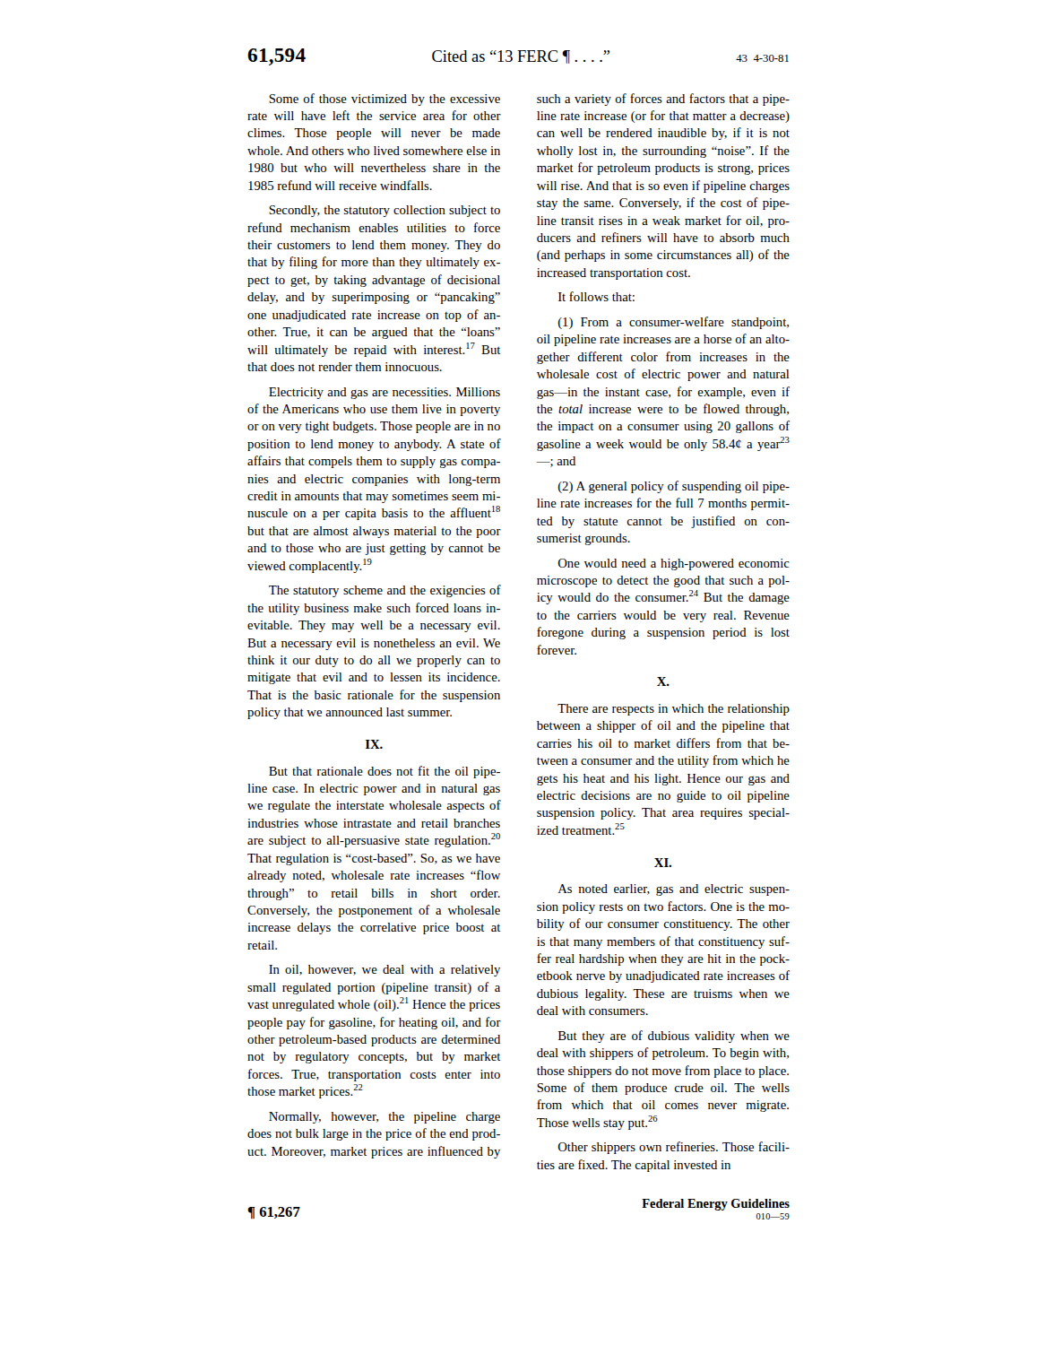61,594
Cited as “13 FERC ¶ . . . .”
43 4-30-81
Some of those victimized by the excessive rate will have left the service area for other climes. Those people will never be made whole. And others who lived somewhere else in 1980 but who will nevertheless share in the 1985 refund will receive windfalls.
Secondly, the statutory collection subject to refund mechanism enables utilities to force their customers to lend them money. They do that by filing for more than they ultimately expect to get, by taking advantage of decisional delay, and by superimposing or “pancaking” one unadjudicated rate increase on top of another. True, it can be argued that the “loans” will ultimately be repaid with interest.17 But that does not render them innocuous.
Electricity and gas are necessities. Millions of the Americans who use them live in poverty or on very tight budgets. Those people are in no position to lend money to anybody. A state of affairs that compels them to supply gas companies and electric companies with long-term credit in amounts that may sometimes seem minuscule on a per capita basis to the affluent18 but that are almost always material to the poor and to those who are just getting by cannot be viewed complacently.19
The statutory scheme and the exigencies of the utility business make such forced loans inevitable. They may well be a necessary evil. But a necessary evil is nonetheless an evil. We think it our duty to do all we properly can to mitigate that evil and to lessen its incidence. That is the basic rationale for the suspension policy that we announced last summer.
IX.
But that rationale does not fit the oil pipeline case. In electric power and in natural gas we regulate the interstate wholesale aspects of industries whose intrastate and retail branches are subject to all-persuasive state regulation.20 That regulation is “cost-based”. So, as we have already noted, wholesale rate increases “flow through” to retail bills in short order. Conversely, the postponement of a wholesale increase delays the correlative price boost at retail.
In oil, however, we deal with a relatively small regulated portion (pipeline transit) of a vast unregulated whole (oil).21 Hence the prices people pay for gasoline, for heating oil, and for other petroleum-based products are determined not by regulatory concepts, but by market forces. True, transportation costs enter into those market prices.22
Normally, however, the pipeline charge does not bulk large in the price of the end product. Moreover, market prices are influenced by such a variety of forces and factors that a pipeline rate increase (or for that matter a decrease) can well be rendered inaudible by, if it is not wholly lost in, the surrounding “noise”. If the market for petroleum products is strong, prices will rise. And that is so even if pipeline charges stay the same. Conversely, if the cost of pipeline transit rises in a weak market for oil, producers and refiners will have to absorb much (and perhaps in some circumstances all) of the increased transportation cost.
It follows that:
(1) From a consumer-welfare standpoint, oil pipeline rate increases are a horse of an altogether different color from increases in the wholesale cost of electric power and natural gas—in the instant case, for example, even if the total increase were to be flowed through, the impact on a consumer using 20 gallons of gasoline a week would be only 58.4¢ a year23—; and
(2) A general policy of suspending oil pipeline rate increases for the full 7 months permitted by statute cannot be justified on consumerist grounds.
One would need a high-powered economic microscope to detect the good that such a policy would do the consumer.24 But the damage to the carriers would be very real. Revenue foregone during a suspension period is lost forever.
X.
There are respects in which the relationship between a shipper of oil and the pipeline that carries his oil to market differs from that between a consumer and the utility from which he gets his heat and his light. Hence our gas and electric decisions are no guide to oil pipeline suspension policy. That area requires specialized treatment.25
XI.
As noted earlier, gas and electric suspension policy rests on two factors. One is the mobility of our consumer constituency. The other is that many members of that constituency suffer real hardship when they are hit in the pocketbook nerve by unadjudicated rate increases of dubious legality. These are truisms when we deal with consumers.
But they are of dubious validity when we deal with shippers of petroleum. To begin with, those shippers do not move from place to place. Some of them produce crude oil. The wells from which that oil comes never migrate. Those wells stay put.26
Other shippers own refineries. Those facilities are fixed. The capital invested in
¶ 61,267
Federal Energy Guidelines010—59